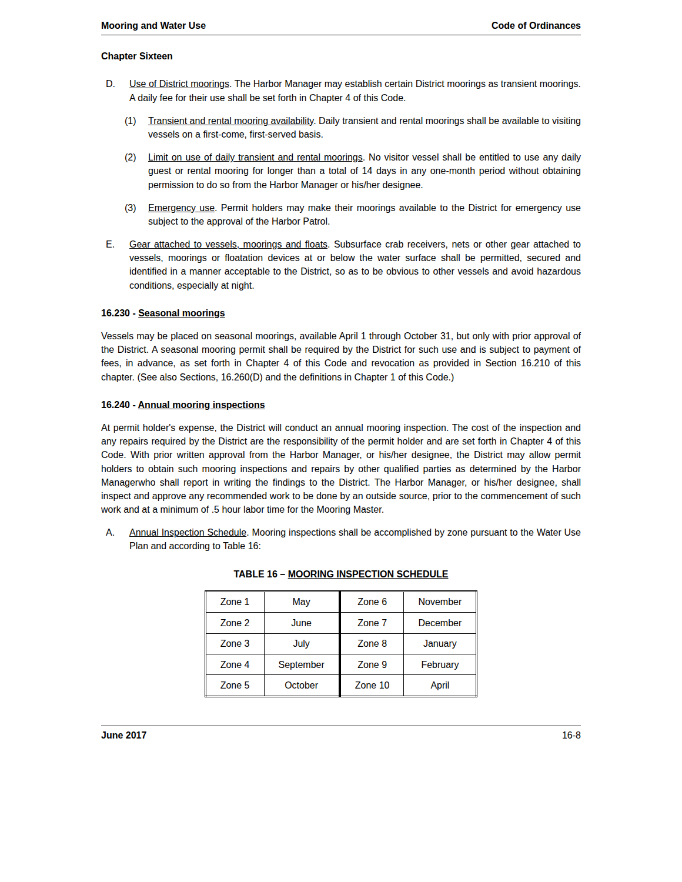Mooring and Water Use Code of Ordinances
Chapter Sixteen
D.
Use of District moorings. The Harbor Manager may establish certain District moorings as transient moorings. A daily fee for their use shall be set forth in Chapter 4 of this Code.
(1)
Transient and rental mooring availability. Daily transient and rental moorings shall be available to visiting vessels on a first-come, first-served basis.
(2)
Limit on use of daily transient and rental moorings. No visitor vessel shall be entitled to use any daily guest or rental mooring for longer than a total of 14 days in any one-month period without obtaining permission to do so from the Harbor Manager or his/her designee.
(3)
Emergency use. Permit holders may make their moorings available to the District for emergency use subject to the approval of the Harbor Patrol.
E.
Gear attached to vessels, moorings and floats. Subsurface crab receivers, nets or other gear attached to vessels, moorings or floatation devices at or below the water surface shall be permitted, secured and identified in a manner acceptable to the District, so as to be obvious to other vessels and avoid hazardous conditions, especially at night.
16.230 - Seasonal moorings
Vessels may be placed on seasonal moorings, available April 1 through October 31, but only with prior approval of the District. A seasonal mooring permit shall be required by the District for such use and is subject to payment of fees, in advance, as set forth in Chapter 4 of this Code and revocation as provided in Section 16.210 of this chapter. (See also Sections, 16.260(D) and the definitions in Chapter 1 of this Code.)
16.240 - Annual mooring inspections
At permit holder's expense, the District will conduct an annual mooring inspection. The cost of the inspection and any repairs required by the District are the responsibility of the permit holder and are set forth in Chapter 4 of this Code. With prior written approval from the Harbor Manager, or his/her designee, the District may allow permit holders to obtain such mooring inspections and repairs by other qualified parties as determined by the Harbor Managerwho shall report in writing the findings to the District. The Harbor Manager, or his/her designee, shall inspect and approve any recommended work to be done by an outside source, prior to the commencement of such work and at a minimum of .5 hour labor time for the Mooring Master.
A.
Annual Inspection Schedule. Mooring inspections shall be accomplished by zone pursuant to the Water Use Plan and according to Table 16:
TABLE 16 – MOORING INSPECTION SCHEDULE
| Zone 1 | May | Zone 6 | November |
| Zone 2 | June | Zone 7 | December |
| Zone 3 | July | Zone 8 | January |
| Zone 4 | September | Zone 9 | February |
| Zone 5 | October | Zone 10 | April |
June 2017 16-8